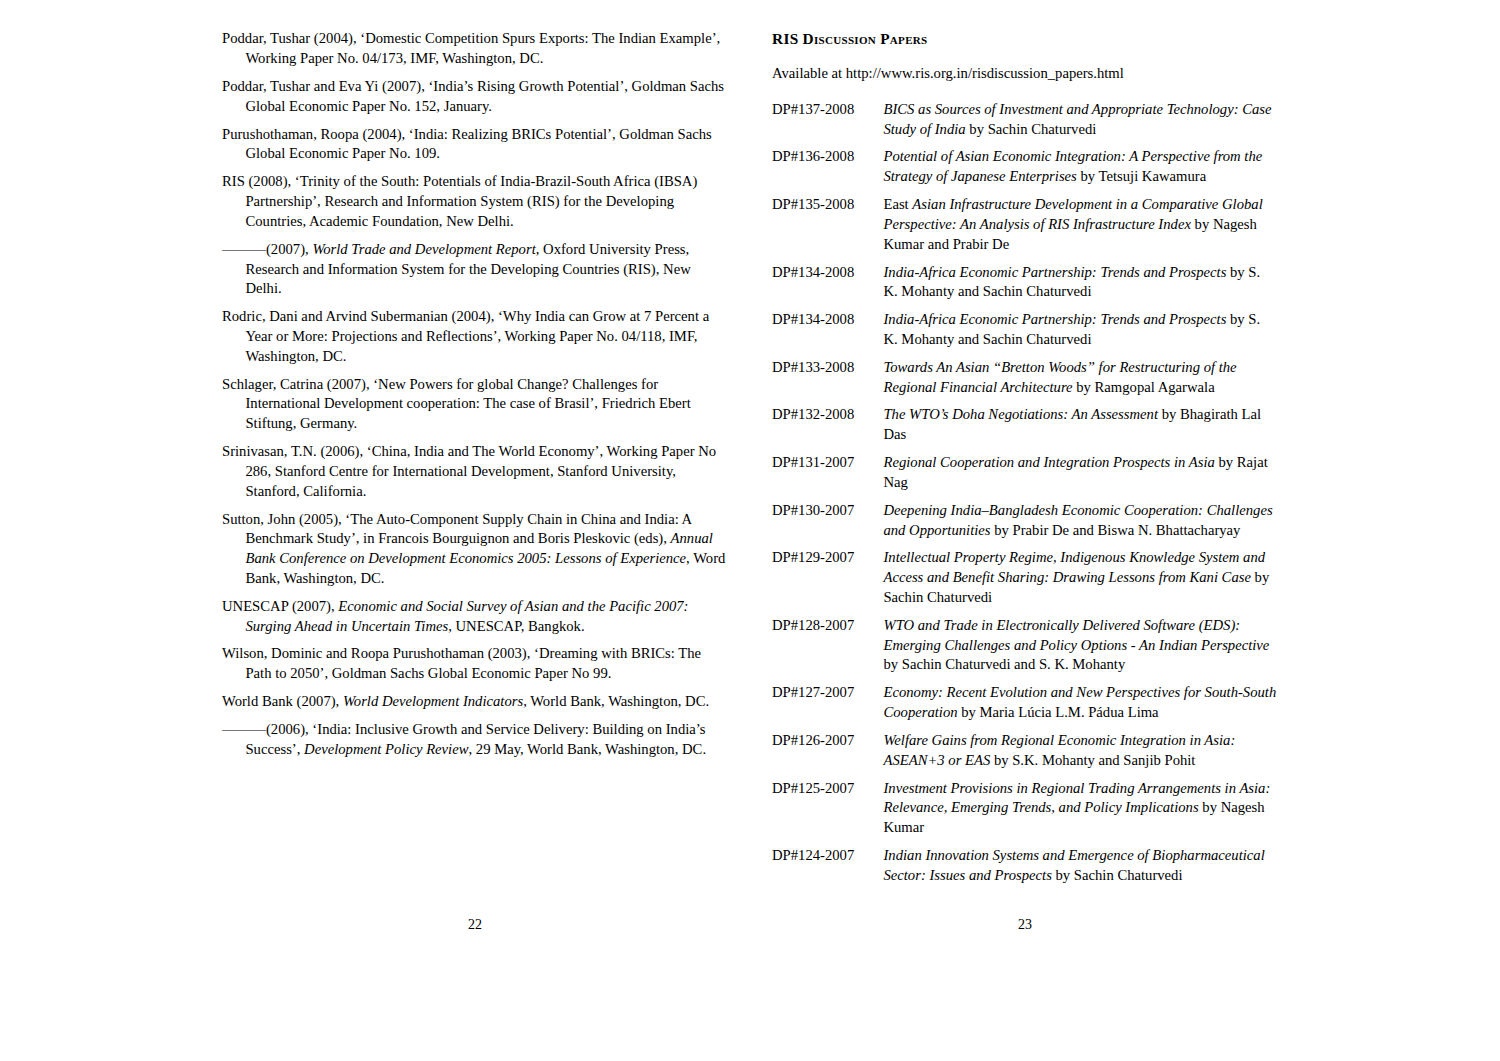Poddar, Tushar (2004), ‘Domestic Competition Spurs Exports: The Indian Example’, Working Paper No. 04/173, IMF, Washington, DC.
Poddar, Tushar and Eva Yi (2007), ‘India’s Rising Growth Potential’, Goldman Sachs Global Economic Paper No. 152, January.
Purushothaman, Roopa (2004), ‘India: Realizing BRICs Potential’, Goldman Sachs Global Economic Paper No. 109.
RIS (2008), ‘Trinity of the South: Potentials of India-Brazil-South Africa (IBSA) Partnership’, Research and Information System (RIS) for the Developing Countries, Academic Foundation, New Delhi.
———(2007), World Trade and Development Report, Oxford University Press, Research and Information System for the Developing Countries (RIS), New Delhi.
Rodric, Dani and Arvind Subermanian (2004), ‘Why India can Grow at 7 Percent a Year or More: Projections and Reflections’, Working Paper No. 04/118, IMF, Washington, DC.
Schlager, Catrina (2007), ‘New Powers for global Change? Challenges for International Development cooperation: The case of Brasil’, Friedrich Ebert Stiftung, Germany.
Srinivasan, T.N. (2006), ‘China, India and The World Economy’, Working Paper No 286, Stanford Centre for International Development, Stanford University, Stanford, California.
Sutton, John (2005), ‘The Auto-Component Supply Chain in China and India: A Benchmark Study’, in Francois Bourguignon and Boris Pleskovic (eds), Annual Bank Conference on Development Economics 2005: Lessons of Experience, Word Bank, Washington, DC.
UNESCAP (2007), Economic and Social Survey of Asian and the Pacific 2007: Surging Ahead in Uncertain Times, UNESCAP, Bangkok.
Wilson, Dominic and Roopa Purushothaman (2003), ‘Dreaming with BRICs: The Path to 2050’, Goldman Sachs Global Economic Paper No 99.
World Bank (2007), World Development Indicators, World Bank, Washington, DC.
———(2006), ‘India: Inclusive Growth and Service Delivery: Building on India’s Success’, Development Policy Review, 29 May, World Bank, Washington, DC.
RIS Discussion Papers
Available at http://www.ris.org.in/risdiscussion_papers.html
DP#137-2008
BICS as Sources of Investment and Appropriate Technology: Case Study of India by Sachin Chaturvedi
DP#136-2008
Potential of Asian Economic Integration: A Perspective from the Strategy of Japanese Enterprises by Tetsuji Kawamura
DP#135-2008
East Asian Infrastructure Development in a Comparative Global Perspective: An Analysis of RIS Infrastructure Index by Nagesh Kumar and Prabir De
DP#134-2008
India-Africa Economic Partnership: Trends and Prospects by S. K. Mohanty and Sachin Chaturvedi
DP#134-2008
India-Africa Economic Partnership: Trends and Prospects by S. K. Mohanty and Sachin Chaturvedi
DP#133-2008
Towards An Asian “Bretton Woods” for Restructuring of the Regional Financial Architecture by Ramgopal Agarwala
DP#132-2008
The WTO’s Doha Negotiations: An Assessment by Bhagirath Lal Das
DP#131-2007
Regional Cooperation and Integration Prospects in Asia by Rajat Nag
DP#130-2007
Deepening India–Bangladesh Economic Cooperation: Challenges and Opportunities by Prabir De and Biswa N. Bhattacharyay
DP#129-2007
Intellectual Property Regime, Indigenous Knowledge System and Access and Benefit Sharing: Drawing Lessons from Kani Case by Sachin Chaturvedi
DP#128-2007
WTO and Trade in Electronically Delivered Software (EDS): Emerging Challenges and Policy Options - An Indian Perspective by Sachin Chaturvedi and S. K. Mohanty
DP#127-2007
Economy: Recent Evolution and New Perspectives for South-South Cooperation by Maria Lúcia L.M. Pádua Lima
DP#126-2007
Welfare Gains from Regional Economic Integration in Asia: ASEAN+3 or EAS by S.K. Mohanty and Sanjib Pohit
DP#125-2007
Investment Provisions in Regional Trading Arrangements in Asia: Relevance, Emerging Trends, and Policy Implications by Nagesh Kumar
DP#124-2007
Indian Innovation Systems and Emergence of Biopharmaceutical Sector: Issues and Prospects by Sachin Chaturvedi
22
23